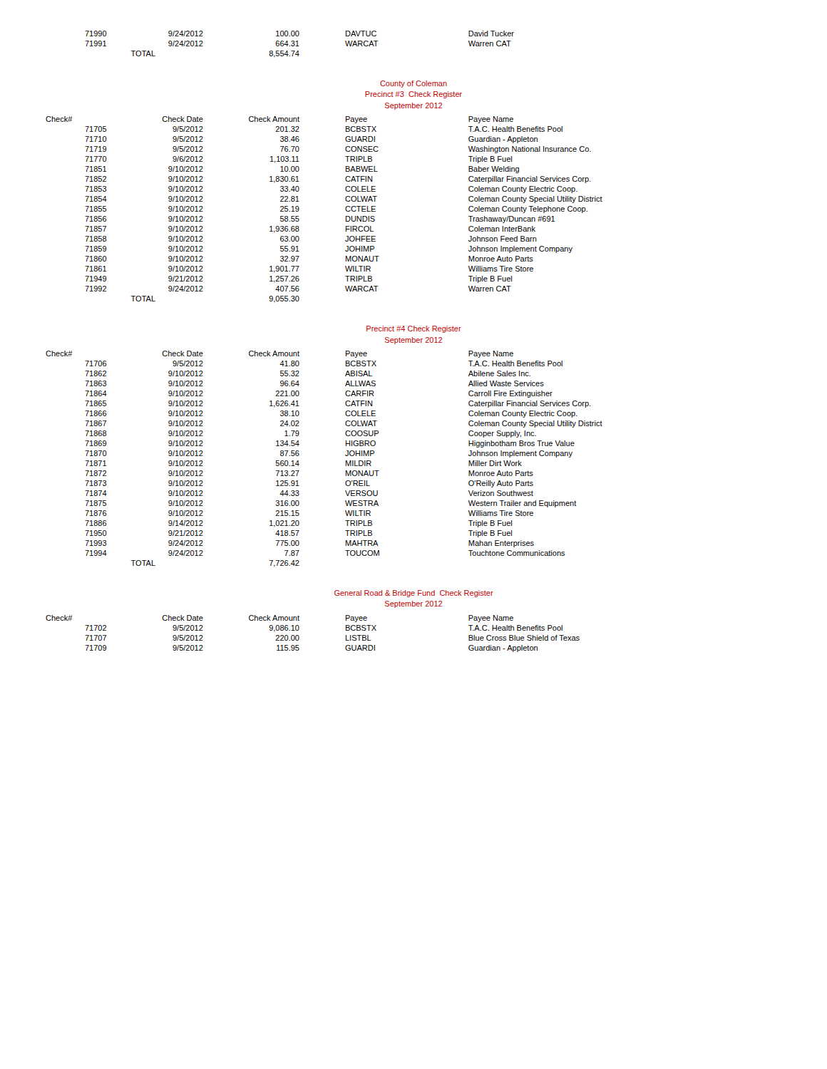| 71990 | 9/24/2012 | 100.00 | DAVTUC | David Tucker |
| 71991 | 9/24/2012 | 664.31 | WARCAT | Warren CAT |
| | TOTAL | 8,554.74 | | |
County of Coleman
Precinct #3 Check Register
September 2012
| Check# | Check Date | Check Amount | Payee | Payee Name |
| 71705 | 9/5/2012 | 201.32 | BCBSTX | T.A.C. Health Benefits Pool |
| 71710 | 9/5/2012 | 38.46 | GUARDI | Guardian - Appleton |
| 71719 | 9/5/2012 | 76.70 | CONSEC | Washington National Insurance Co. |
| 71770 | 9/6/2012 | 1,103.11 | TRIPLB | Triple B Fuel |
| 71851 | 9/10/2012 | 10.00 | BABWEL | Baber Welding |
| 71852 | 9/10/2012 | 1,830.61 | CATFIN | Caterpillar Financial Services Corp. |
| 71853 | 9/10/2012 | 33.40 | COLELE | Coleman County Electric Coop. |
| 71854 | 9/10/2012 | 22.81 | COLWAT | Coleman County Special Utility District |
| 71855 | 9/10/2012 | 25.19 | CCTELE | Coleman County Telephone Coop. |
| 71856 | 9/10/2012 | 58.55 | DUNDIS | Trashaway/Duncan #691 |
| 71857 | 9/10/2012 | 1,936.68 | FIRCOL | Coleman InterBank |
| 71858 | 9/10/2012 | 63.00 | JOHFEE | Johnson Feed Barn |
| 71859 | 9/10/2012 | 55.91 | JOHIMP | Johnson Implement Company |
| 71860 | 9/10/2012 | 32.97 | MONAUT | Monroe Auto Parts |
| 71861 | 9/10/2012 | 1,901.77 | WILTIR | Williams Tire Store |
| 71949 | 9/21/2012 | 1,257.26 | TRIPLB | Triple B Fuel |
| 71992 | 9/24/2012 | 407.56 | WARCAT | Warren CAT |
| | TOTAL | 9,055.30 | | |
Precinct #4 Check Register
September 2012
| Check# | Check Date | Check Amount | Payee | Payee Name |
| 71706 | 9/5/2012 | 41.80 | BCBSTX | T.A.C. Health Benefits Pool |
| 71862 | 9/10/2012 | 55.32 | ABISAL | Abilene Sales Inc. |
| 71863 | 9/10/2012 | 96.64 | ALLWAS | Allied Waste Services |
| 71864 | 9/10/2012 | 221.00 | CARFIR | Carroll Fire Extinguisher |
| 71865 | 9/10/2012 | 1,626.41 | CATFIN | Caterpillar Financial Services Corp. |
| 71866 | 9/10/2012 | 38.10 | COLELE | Coleman County Electric Coop. |
| 71867 | 9/10/2012 | 24.02 | COLWAT | Coleman County Special Utility District |
| 71868 | 9/10/2012 | 1.79 | COOSUP | Cooper Supply, Inc. |
| 71869 | 9/10/2012 | 134.54 | HIGBRO | Higginbotham Bros True Value |
| 71870 | 9/10/2012 | 87.56 | JOHIMP | Johnson Implement Company |
| 71871 | 9/10/2012 | 560.14 | MILDIR | Miller Dirt Work |
| 71872 | 9/10/2012 | 713.27 | MONAUT | Monroe Auto Parts |
| 71873 | 9/10/2012 | 125.91 | O'REIL | O'Reilly Auto Parts |
| 71874 | 9/10/2012 | 44.33 | VERSOU | Verizon Southwest |
| 71875 | 9/10/2012 | 316.00 | WESTRA | Western Trailer and Equipment |
| 71876 | 9/10/2012 | 215.15 | WILTIR | Williams Tire Store |
| 71886 | 9/14/2012 | 1,021.20 | TRIPLB | Triple B Fuel |
| 71950 | 9/21/2012 | 418.57 | TRIPLB | Triple B Fuel |
| 71993 | 9/24/2012 | 775.00 | MAHTRA | Mahan Enterprises |
| 71994 | 9/24/2012 | 7.87 | TOUCOM | Touchtone Communications |
| | TOTAL | 7,726.42 | | |
General Road & Bridge Fund Check Register
September 2012
| Check# | Check Date | Check Amount | Payee | Payee Name |
| 71702 | 9/5/2012 | 9,086.10 | BCBSTX | T.A.C. Health Benefits Pool |
| 71707 | 9/5/2012 | 220.00 | LISTBL | Blue Cross Blue Shield of Texas |
| 71709 | 9/5/2012 | 115.95 | GUARDI | Guardian - Appleton |